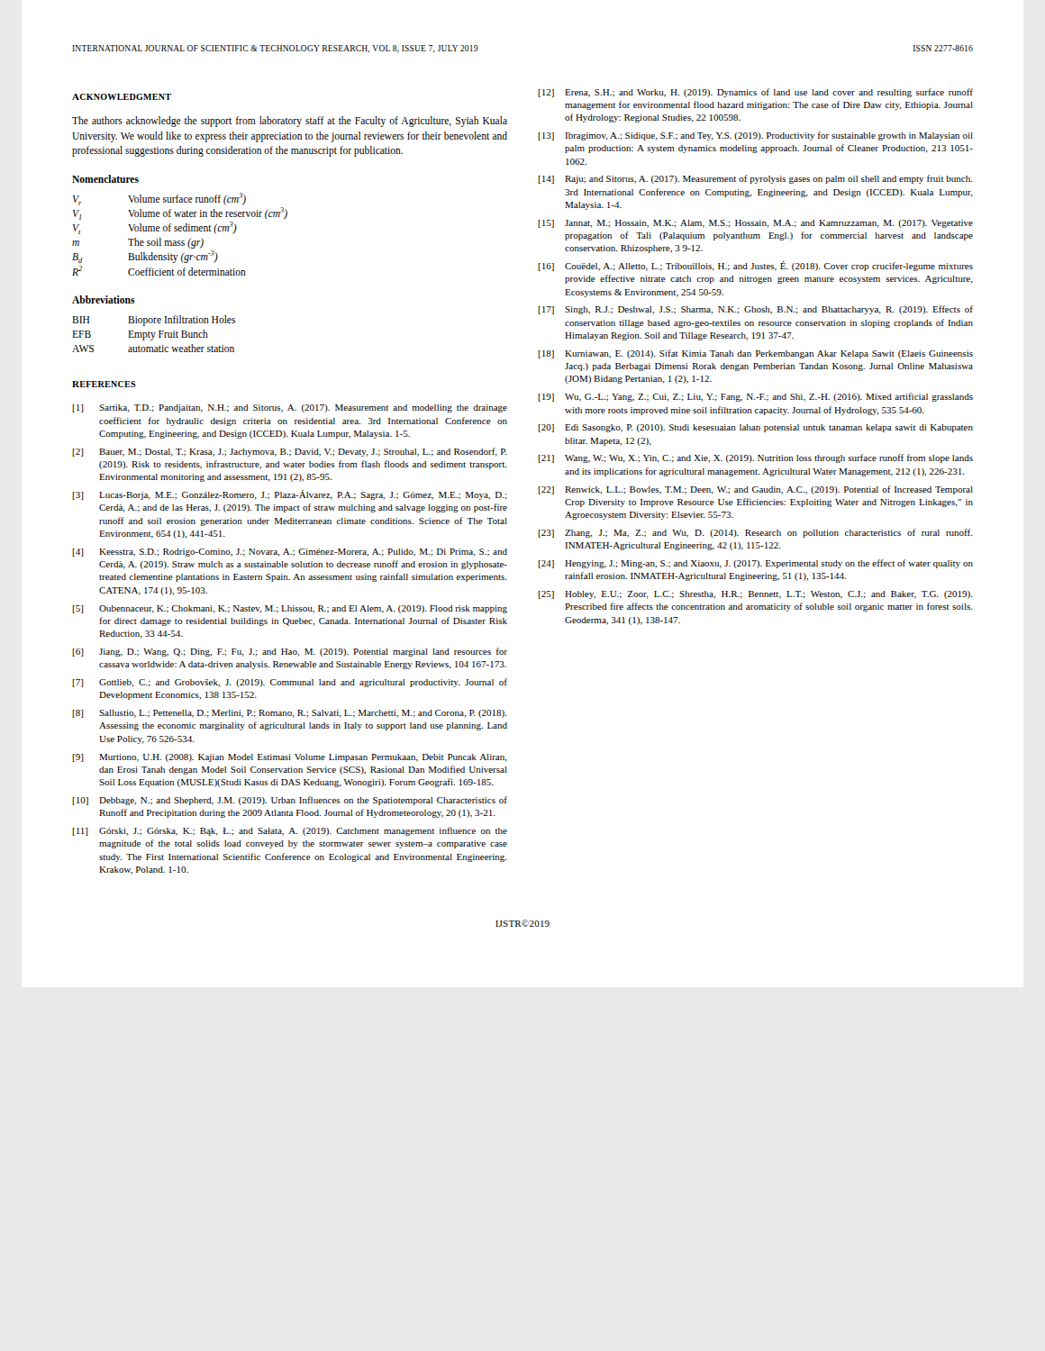International Journal of Scientific & Technology Research, Vol 8, Issue 7, July 2019
ISSN 2277-8616
Acknowledgment
The authors acknowledge the support from laboratory staff at the Faculty of Agriculture, Syiah Kuala University. We would like to express their appreciation to the journal reviewers for their benevolent and professional suggestions during consideration of the manuscript for publication.
Nomenclatures
| V r | Volume surface runoff (cm 3 ) |
| V 1 | Volume of water in the reservoir (cm 3 ) |
| V t | Volume of sediment (cm 3 ) |
| m | The soil mass (gr) |
| B d | Bulkdensity (gr·cm -3 ) |
| R 2 | Coefficient of determination |
Abbreviations
| BIH | Biopore Infiltration Holes |
| EFB | Empty Fruit Bunch |
| AWS | automatic weather station |
References
Sartika, T.D.; Pandjaitan, N.H.; and Sitorus, A. (2017). Measurement and modelling the drainage coefficient for hydraulic design criteria on residential area. 3rd International Conference on Computing, Engineering, and Design (ICCED). Kuala Lumpur, Malaysia. 1-5.
Bauer, M.; Dostal, T.; Krasa, J.; Jachymova, B.; David, V.; Devaty, J.; Strouhal, L.; and Rosendorf, P. (2019). Risk to residents, infrastructure, and water bodies from flash floods and sediment transport. Environmental monitoring and assessment, 191 (2), 85-95.
Lucas-Borja, M.E.; González-Romero, J.; Plaza-Álvarez, P.A.; Sagra, J.; Gómez, M.E.; Moya, D.; Cerdà, A.; and de las Heras, J. (2019). The impact of straw mulching and salvage logging on post-fire runoff and soil erosion generation under Mediterranean climate conditions. Science of The Total Environment, 654 (1), 441-451.
Keesstra, S.D.; Rodrigo-Comino, J.; Novara, A.; Giménez-Morera, A.; Pulido, M.; Di Prima, S.; and Cerdà, A. (2019). Straw mulch as a sustainable solution to decrease runoff and erosion in glyphosate-treated clementine plantations in Eastern Spain. An assessment using rainfall simulation experiments. CATENA, 174 (1), 95-103.
Oubennaceur, K.; Chokmani, K.; Nastev, M.; Lhissou, R.; and El Alem, A. (2019). Flood risk mapping for direct damage to residential buildings in Quebec, Canada. International Journal of Disaster Risk Reduction, 33 44-54.
Jiang, D.; Wang, Q.; Ding, F.; Fu, J.; and Hao, M. (2019). Potential marginal land resources for cassava worldwide: A data-driven analysis. Renewable and Sustainable Energy Reviews, 104 167-173.
Gottlieb, C.; and Grobovšek, J. (2019). Communal land and agricultural productivity. Journal of Development Economics, 138 135-152.
Sallustio, L.; Pettenella, D.; Merlini, P.; Romano, R.; Salvati, L.; Marchetti, M.; and Corona, P. (2018). Assessing the economic marginality of agricultural lands in Italy to support land use planning. Land Use Policy, 76 526-534.
Murtiono, U.H. (2008). Kajian Model Estimasi Volume Limpasan Permukaan, Debit Puncak Aliran, dan Erosi Tanah dengan Model Soil Conservation Service (SCS), Rasional Dan Modified Universal Soil Loss Equation (MUSLE)(Studi Kasus di DAS Keduang, Wonogiri). Forum Geografi. 169-185.
Debbage, N.; and Shepherd, J.M. (2019). Urban Influences on the Spatiotemporal Characteristics of Runoff and Precipitation during the 2009 Atlanta Flood. Journal of Hydrometeorology, 20 (1), 3-21.
Górski, J.; Górska, K.; Bąk, Ł.; and Sałata, A. (2019). Catchment management influence on the magnitude of the total solids load conveyed by the stormwater sewer system–a comparative case study. The First International Scientific Conference on Ecological and Environmental Engineering. Krakow, Poland. 1-10.
Erena, S.H.; and Worku, H. (2019). Dynamics of land use land cover and resulting surface runoff management for environmental flood hazard mitigation: The case of Dire Daw city, Ethiopia. Journal of Hydrology: Regional Studies, 22 100598.
Ibragimov, A.; Sidique, S.F.; and Tey, Y.S. (2019). Productivity for sustainable growth in Malaysian oil palm production: A system dynamics modeling approach. Journal of Cleaner Production, 213 1051-1062.
Raju; and Sitorus, A. (2017). Measurement of pyrolysis gases on palm oil shell and empty fruit bunch. 3rd International Conference on Computing, Engineering, and Design (ICCED). Kuala Lumpur, Malaysia. 1-4.
Jannat, M.; Hossain, M.K.; Alam, M.S.; Hossain, M.A.; and Kamruzzaman, M. (2017). Vegetative propagation of Tali (Palaquium polyanthum Engl.) for commercial harvest and landscape conservation. Rhizosphere, 3 9-12.
Couëdel, A.; Alletto, L.; Tribouillois, H.; and Justes, É. (2018). Cover crop crucifer-legume mixtures provide effective nitrate catch crop and nitrogen green manure ecosystem services. Agriculture, Ecosystems & Environment, 254 50-59.
Singh, R.J.; Deshwal, J.S.; Sharma, N.K.; Ghosh, B.N.; and Bhattacharyya, R. (2019). Effects of conservation tillage based agro-geo-textiles on resource conservation in sloping croplands of Indian Himalayan Region. Soil and Tillage Research, 191 37-47.
Kurniawan, E. (2014). Sifat Kimia Tanah dan Perkembangan Akar Kelapa Sawit (Elaeis Guineensis Jacq.) pada Berbagai Dimensi Rorak dengan Pemberian Tandan Kosong. Jurnal Online Mahasiswa (JOM) Bidang Pertanian, 1 (2), 1-12.
Wu, G.-L.; Yang, Z.; Cui, Z.; Liu, Y.; Fang, N.-F.; and Shi, Z.-H. (2016). Mixed artificial grasslands with more roots improved mine soil infiltration capacity. Journal of Hydrology, 535 54-60.
Edi Sasongko, P. (2010). Studi kesesuaian lahan potensial untuk tanaman kelapa sawit di Kabupaten blitar. Mapeta, 12 (2),
Wang, W.; Wu, X.; Yin, C.; and Xie, X. (2019). Nutrition loss through surface runoff from slope lands and its implications for agricultural management. Agricultural Water Management, 212 (1), 226-231.
Renwick, L.L.; Bowles, T.M.; Deen, W.; and Gaudin, A.C., (2019). Potential of Increased Temporal Crop Diversity to Improve Resource Use Efficiencies: Exploiting Water and Nitrogen Linkages," in Agroecosystem Diversity: Elsevier. 55-73.
Zhang, J.; Ma, Z.; and Wu, D. (2014). Research on pollution characteristics of rural runoff. INMATEH-Agricultural Engineering, 42 (1), 115-122.
Hengying, J.; Ming-an, S.; and Xiaoxu, J. (2017). Experimental study on the effect of water quality on rainfall erosion. INMATEH-Agricultural Engineering, 51 (1), 135-144.
Hobley, E.U.; Zoor, L.C.; Shrestha, H.R.; Bennett, L.T.; Weston, C.J.; and Baker, T.G. (2019). Prescribed fire affects the concentration and aromaticity of soluble soil organic matter in forest soils. Geoderma, 341 (1), 138-147.
IJSTR©2019